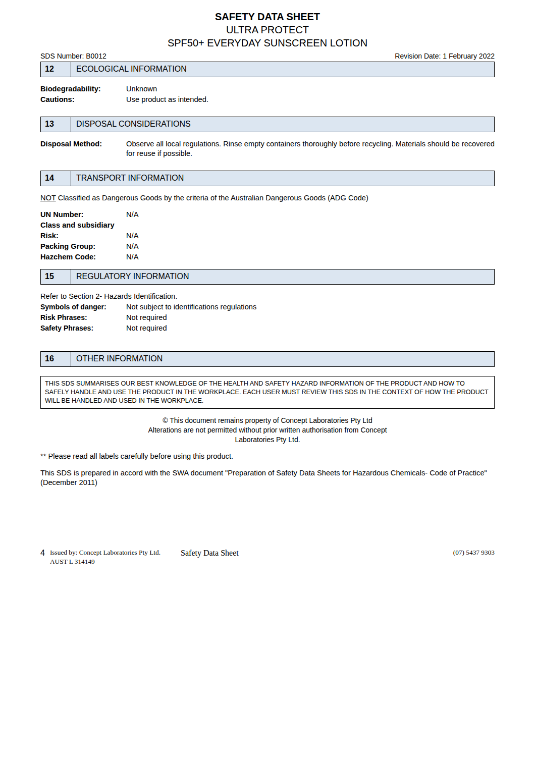SAFETY DATA SHEET
ULTRA PROTECT
SPF50+ EVERYDAY SUNSCREEN LOTION
SDS Number: B0012 Revision Date: 1 February 2022
12
ECOLOGICAL INFORMATION
Biodegradability:
Unknown
Cautions:
Use product as intended.
13
DISPOSAL CONSIDERATIONS
Disposal Method:
Observe all local regulations. Rinse empty containers thoroughly before recycling. Materials should be recovered for reuse if possible.
14
TRANSPORT INFORMATION
NOT Classified as Dangerous Goods by the criteria of the Australian Dangerous Goods (ADG Code)
UN Number:
N/A
Class and subsidiary
Risk:
N/A
Packing Group:
N/A
Hazchem Code:
N/A
15
REGULATORY INFORMATION
Refer to Section 2- Hazards Identification.
Symbols of danger:
Not subject to identifications regulations
Risk Phrases:
Not required
Safety Phrases:
Not required
16
OTHER INFORMATION
THIS SDS SUMMARISES OUR BEST KNOWLEDGE OF THE HEALTH AND SAFETY HAZARD INFORMATION OF THE PRODUCT AND HOW TO SAFELY HANDLE AND USE THE PRODUCT IN THE WORKPLACE. EACH USER MUST REVIEW THIS SDS IN THE CONTEXT OF HOW THE PRODUCT WILL BE HANDLED AND USED IN THE WORKPLACE.
© This document remains property of Concept Laboratories Pty Ltd
Alterations are not permitted without prior written authorisation from Concept
Laboratories Pty Ltd.
** Please read all labels carefully before using this product.
This SDS is prepared in accord with the SWA document "Preparation of Safety Data Sheets for Hazardous Chemicals- Code of Practice" (December 2011)
4 Issued by: Concept Laboratories Pty Ltd.
AUST L 314149 Safety Data Sheet
(07) 5437 9303